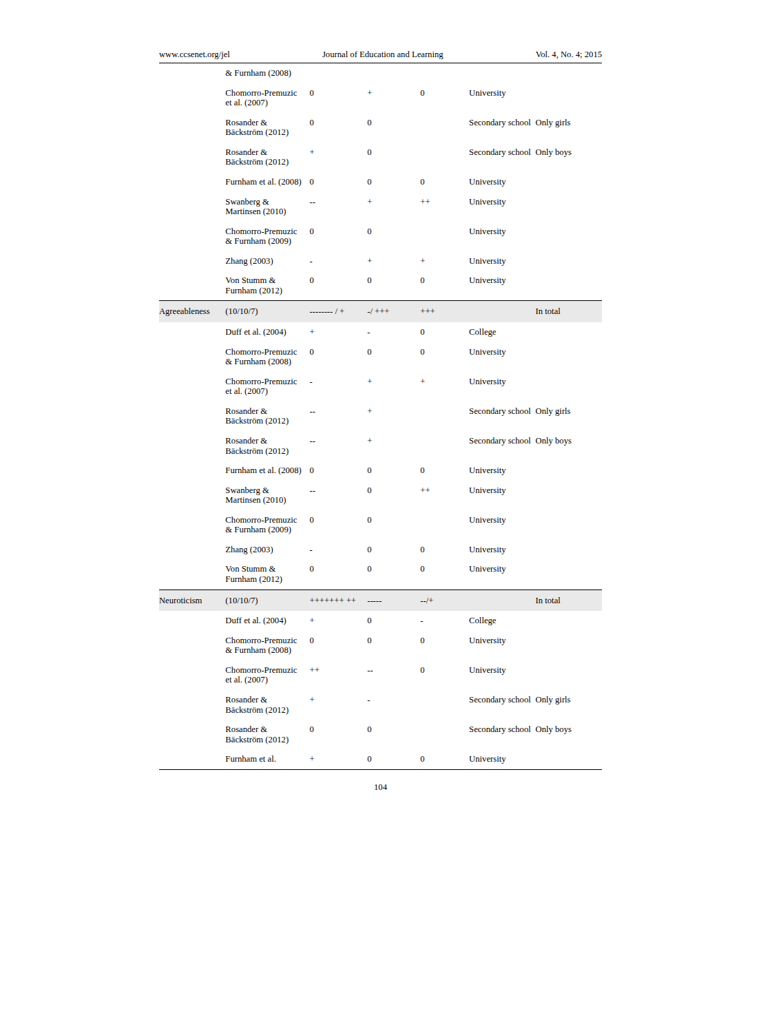www.ccsenet.org/jel
Journal of Education and Learning
Vol. 4, No. 4; 2015
| | & Furnham (2008) | | | | | |
| | Chomorro-Premuzic et al. (2007) | 0 | + | 0 | University | |
| | Rosander & Bäckström (2012) | 0 | 0 | | Secondary school | Only girls |
| | Rosander & Bäckström (2012) | + | 0 | | Secondary school | Only boys |
| | Furnham et al. (2008) | 0 | 0 | 0 | University | |
| | Swanberg & Martinsen (2010) | -- | + | ++ | University | |
| | Chomorro-Premuzic & Furnham (2009) | 0 | 0 | | University | |
| | Zhang (2003) | - | + | + | University | |
| | Von Stumm & Furnham (2012) | 0 | 0 | 0 | University | |
| Agreeableness | (10/10/7) | -------- / + | -/ +++ | +++ | | In total |
| | Duff et al. (2004) | + | - | 0 | College | |
| | Chomorro-Premuzic & Furnham (2008) | 0 | 0 | 0 | University | |
| | Chomorro-Premuzic et al. (2007) | - | + | + | University | |
| | Rosander & Bäckström (2012) | -- | + | | Secondary school | Only girls |
| | Rosander & Bäckström (2012) | -- | + | | Secondary school | Only boys |
| | Furnham et al. (2008) | 0 | 0 | 0 | University | |
| | Swanberg & Martinsen (2010) | -- | 0 | ++ | University | |
| | Chomorro-Premuzic & Furnham (2009) | 0 | 0 | | University | |
| | Zhang (2003) | - | 0 | 0 | University | |
| | Von Stumm & Furnham (2012) | 0 | 0 | 0 | University | |
| Neuroticism | (10/10/7) | +++++++ ++ | ----- | --/+ | | In total |
| | Duff et al. (2004) | + | 0 | - | College | |
| | Chomorro-Premuzic & Furnham (2008) | 0 | 0 | 0 | University | |
| | Chomorro-Premuzic et al. (2007) | ++ | -- | 0 | University | |
| | Rosander & Bäckström (2012) | + | - | | Secondary school | Only girls |
| | Rosander & Bäckström (2012) | 0 | 0 | | Secondary school | Only boys |
| | Furnham et al. | + | 0 | 0 | University | |
104